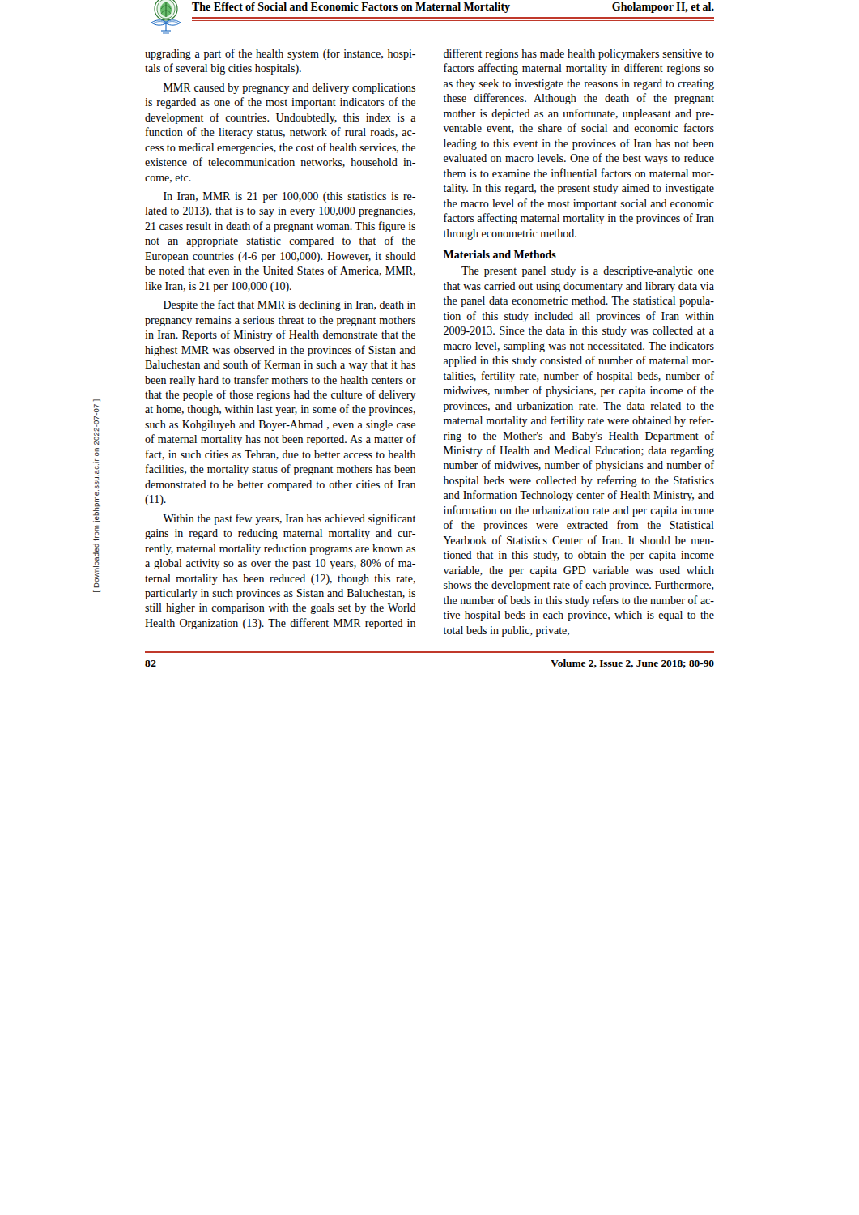[ Downloaded from jebhpme.ssu.ac.ir on 2022-07-07 ]
The Effect of Social and Economic Factors on Maternal Mortality Gholampoor H, et al.
upgrading a part of the health system (for instance, hospitals of several big cities hospitals).
MMR caused by pregnancy and delivery complications is regarded as one of the most important indicators of the development of countries. Undoubtedly, this index is a function of the literacy status, network of rural roads, access to medical emergencies, the cost of health services, the existence of telecommunication networks, household income, etc.
In Iran, MMR is 21 per 100,000 (this statistics is related to 2013), that is to say in every 100,000 pregnancies, 21 cases result in death of a pregnant woman. This figure is not an appropriate statistic compared to that of the European countries (4-6 per 100,000). However, it should be noted that even in the United States of America, MMR, like Iran, is 21 per 100,000 (10).
Despite the fact that MMR is declining in Iran, death in pregnancy remains a serious threat to the pregnant mothers in Iran. Reports of Ministry of Health demonstrate that the highest MMR was observed in the provinces of Sistan and Baluchestan and south of Kerman in such a way that it has been really hard to transfer mothers to the health centers or that the people of those regions had the culture of delivery at home, though, within last year, in some of the provinces, such as Kohgiluyeh and Boyer-Ahmad , even a single case of maternal mortality has not been reported. As a matter of fact, in such cities as Tehran, due to better access to health facilities, the mortality status of pregnant mothers has been demonstrated to be better compared to other cities of Iran (11).
Within the past few years, Iran has achieved significant gains in regard to reducing maternal mortality and currently, maternal mortality reduction programs are known as a global activity so as over the past 10 years, 80% of maternal mortality has been reduced (12), though this rate, particularly in such provinces as Sistan and Baluchestan, is still higher in comparison with the goals set by the World Health Organization (13). The different MMR reported in different regions has made health policymakers sensitive to factors affecting maternal mortality in different regions so as they seek to investigate the reasons in regard to creating these differences. Although the death of the pregnant mother is depicted as an unfortunate, unpleasant and preventable event, the share of social and economic factors leading to this event in the provinces of Iran has not been evaluated on macro levels. One of the best ways to reduce them is to examine the influential factors on maternal mortality. In this regard, the present study aimed to investigate the macro level of the most important social and economic factors affecting maternal mortality in the provinces of Iran through econometric method.
Materials and Methods
The present panel study is a descriptive-analytic one that was carried out using documentary and library data via the panel data econometric method. The statistical population of this study included all provinces of Iran within 2009-2013. Since the data in this study was collected at a macro level, sampling was not necessitated. The indicators applied in this study consisted of number of maternal mortalities, fertility rate, number of hospital beds, number of midwives, number of physicians, per capita income of the provinces, and urbanization rate. The data related to the maternal mortality and fertility rate were obtained by referring to the Mother's and Baby's Health Department of Ministry of Health and Medical Education; data regarding number of midwives, number of physicians and number of hospital beds were collected by referring to the Statistics and Information Technology center of Health Ministry, and information on the urbanization rate and per capita income of the provinces were extracted from the Statistical Yearbook of Statistics Center of Iran. It should be mentioned that in this study, to obtain the per capita income variable, the per capita GPD variable was used which shows the development rate of each province. Furthermore, the number of beds in this study refers to the number of active hospital beds in each province, which is equal to the total beds in public, private,
82 Volume 2, Issue 2, June 2018; 80-90